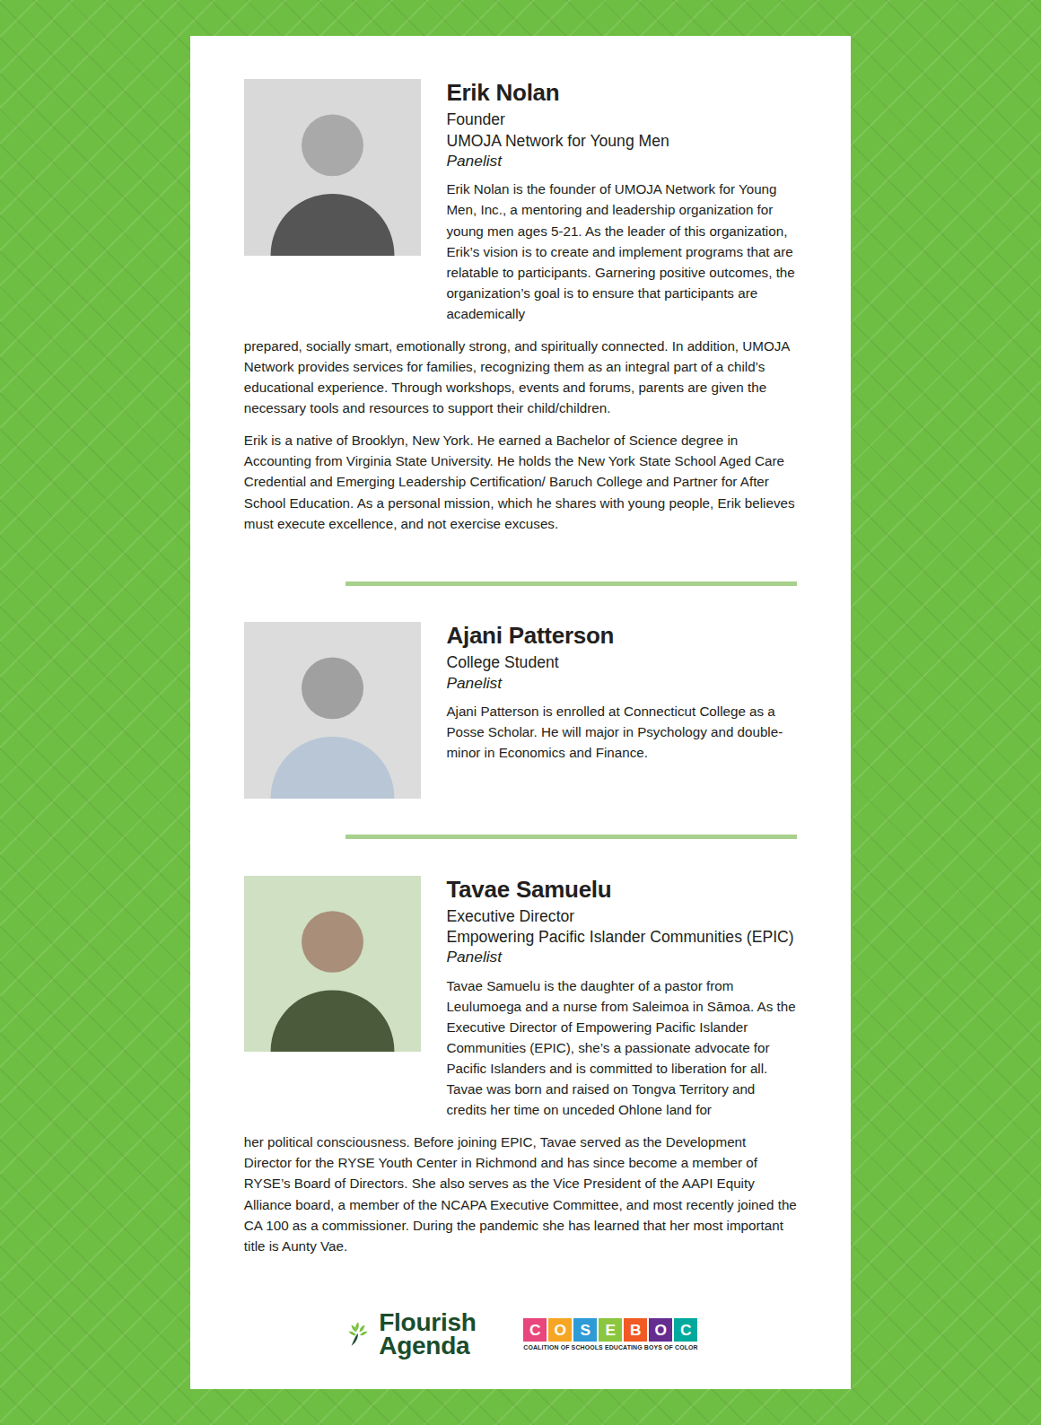Erik Nolan
Founder
UMOJA Network for Young Men
Panelist
Erik Nolan is the founder of UMOJA Network for Young Men, Inc., a mentoring and leadership organization for young men ages 5-21. As the leader of this organization, Erik’s vision is to create and implement programs that are relatable to participants. Garnering positive outcomes, the organization’s goal is to ensure that participants are academically
prepared, socially smart, emotionally strong, and spiritually connected. In addition, UMOJA Network provides services for families, recognizing them as an integral part of a child’s educational experience. Through workshops, events and forums, parents are given the necessary tools and resources to support their child/children.
Erik is a native of Brooklyn, New York. He earned a Bachelor of Science degree in Accounting from Virginia State University. He holds the New York State School Aged Care Credential and Emerging Leadership Certification/ Baruch College and Partner for After School Education. As a personal mission, which he shares with young people, Erik believes must execute excellence, and not exercise excuses.
Ajani Patterson
College Student
Panelist
Ajani Patterson is enrolled at Connecticut College as a Posse Scholar. He will major in Psychology and double-minor in Economics and Finance.
Tavae Samuelu
Executive Director
Empowering Pacific Islander Communities (EPIC)
Panelist
Tavae Samuelu is the daughter of a pastor from Leulumoega and a nurse from Saleimoa in Sāmoa. As the Executive Director of Empowering Pacific Islander Communities (EPIC), she’s a passionate advocate for Pacific Islanders and is committed to liberation for all. Tavae was born and raised on Tongva Territory and credits her time on unceded Ohlone land for
her political consciousness. Before joining EPIC, Tavae served as the Development Director for the RYSE Youth Center in Richmond and has since become a member of RYSE’s Board of Directors. She also serves as the Vice President of the AAPI Equity Alliance board, a member of the NCAPA Executive Committee, and most recently joined the CA 100 as a commissioner. During the pandemic she has learned that her most important title is Aunty Vae.
Flourish Agenda
C
O
S
E
B
O
C
COALITION OF SCHOOLS EDUCATING BOYS OF COLOR